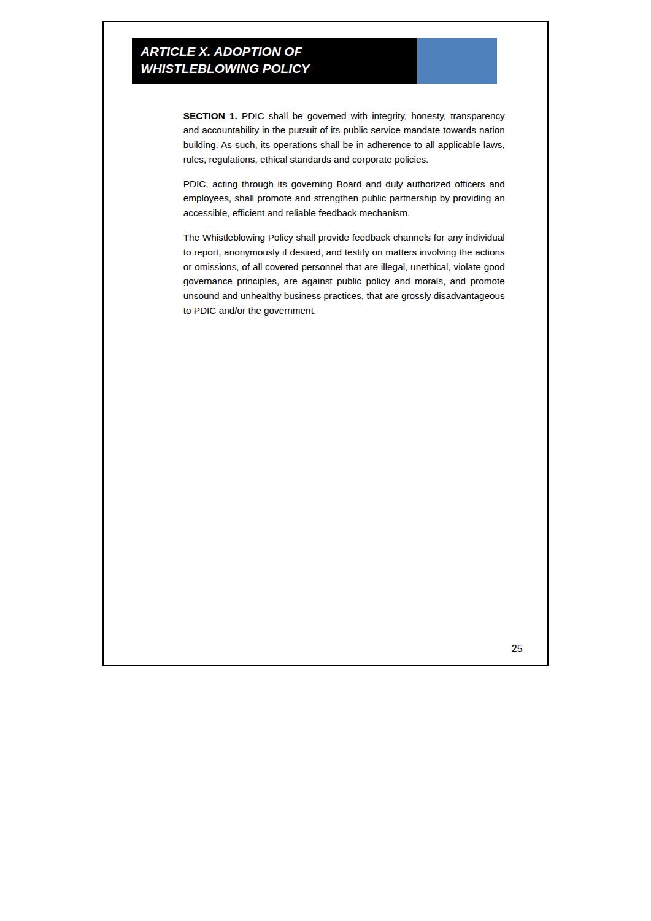ARTICLE X. ADOPTION OF WHISTLEBLOWING POLICY
SECTION 1. PDIC shall be governed with integrity, honesty, transparency and accountability in the pursuit of its public service mandate towards nation building. As such, its operations shall be in adherence to all applicable laws, rules, regulations, ethical standards and corporate policies.
PDIC, acting through its governing Board and duly authorized officers and employees, shall promote and strengthen public partnership by providing an accessible, efficient and reliable feedback mechanism.
The Whistleblowing Policy shall provide feedback channels for any individual to report, anonymously if desired, and testify on matters involving the actions or omissions, of all covered personnel that are illegal, unethical, violate good governance principles, are against public policy and morals, and promote unsound and unhealthy business practices, that are grossly disadvantageous to PDIC and/or the government.
25